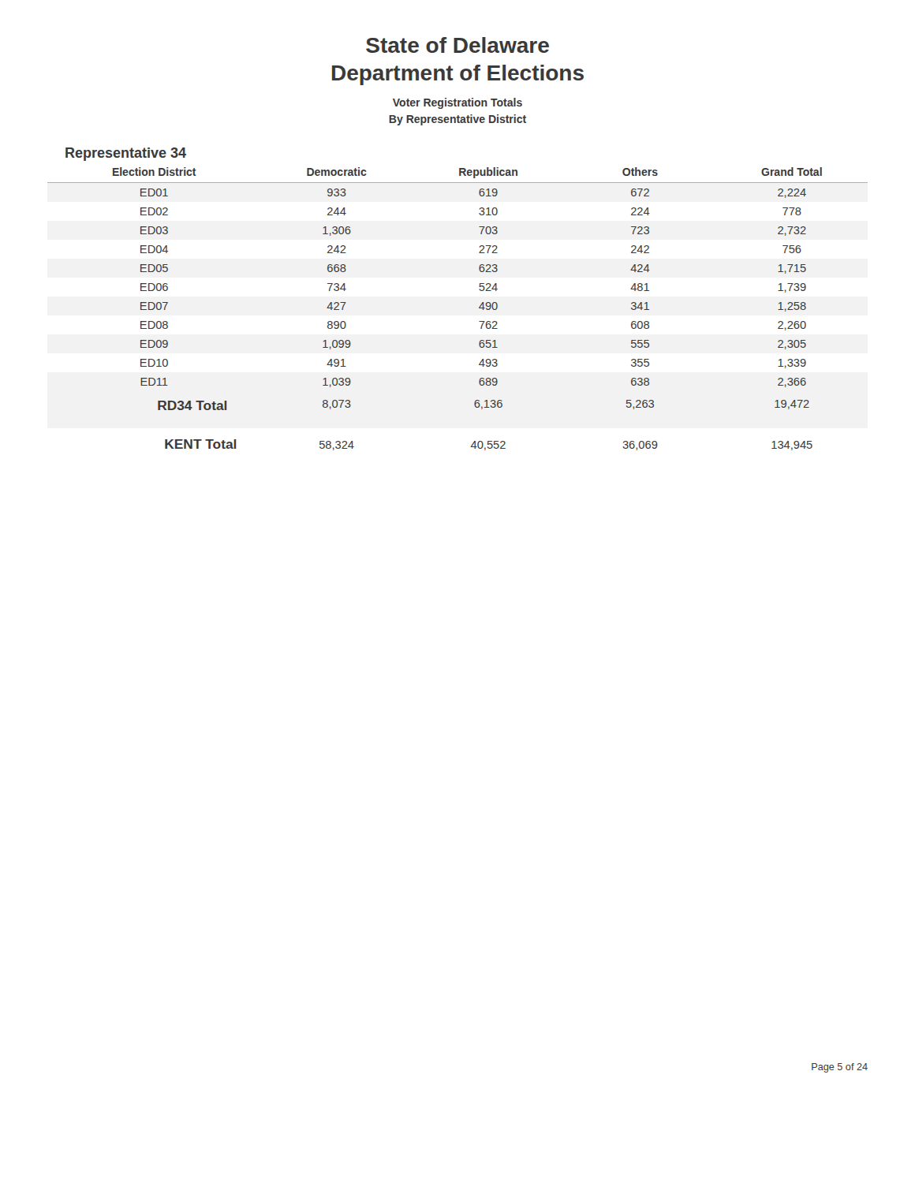State of Delaware
Department of Elections
Voter Registration Totals
By Representative District
Representative 34
| Election District | Democratic | Republican | Others | Grand Total |
| --- | --- | --- | --- | --- |
| ED01 | 933 | 619 | 672 | 2,224 |
| ED02 | 244 | 310 | 224 | 778 |
| ED03 | 1,306 | 703 | 723 | 2,732 |
| ED04 | 242 | 272 | 242 | 756 |
| ED05 | 668 | 623 | 424 | 1,715 |
| ED06 | 734 | 524 | 481 | 1,739 |
| ED07 | 427 | 490 | 341 | 1,258 |
| ED08 | 890 | 762 | 608 | 2,260 |
| ED09 | 1,099 | 651 | 555 | 2,305 |
| ED10 | 491 | 493 | 355 | 1,339 |
| ED11 | 1,039 | 689 | 638 | 2,366 |
| RD34 Total | 8,073 | 6,136 | 5,263 | 19,472 |
| KENT Total | 58,324 | 40,552 | 36,069 | 134,945 |
Page 5 of 24